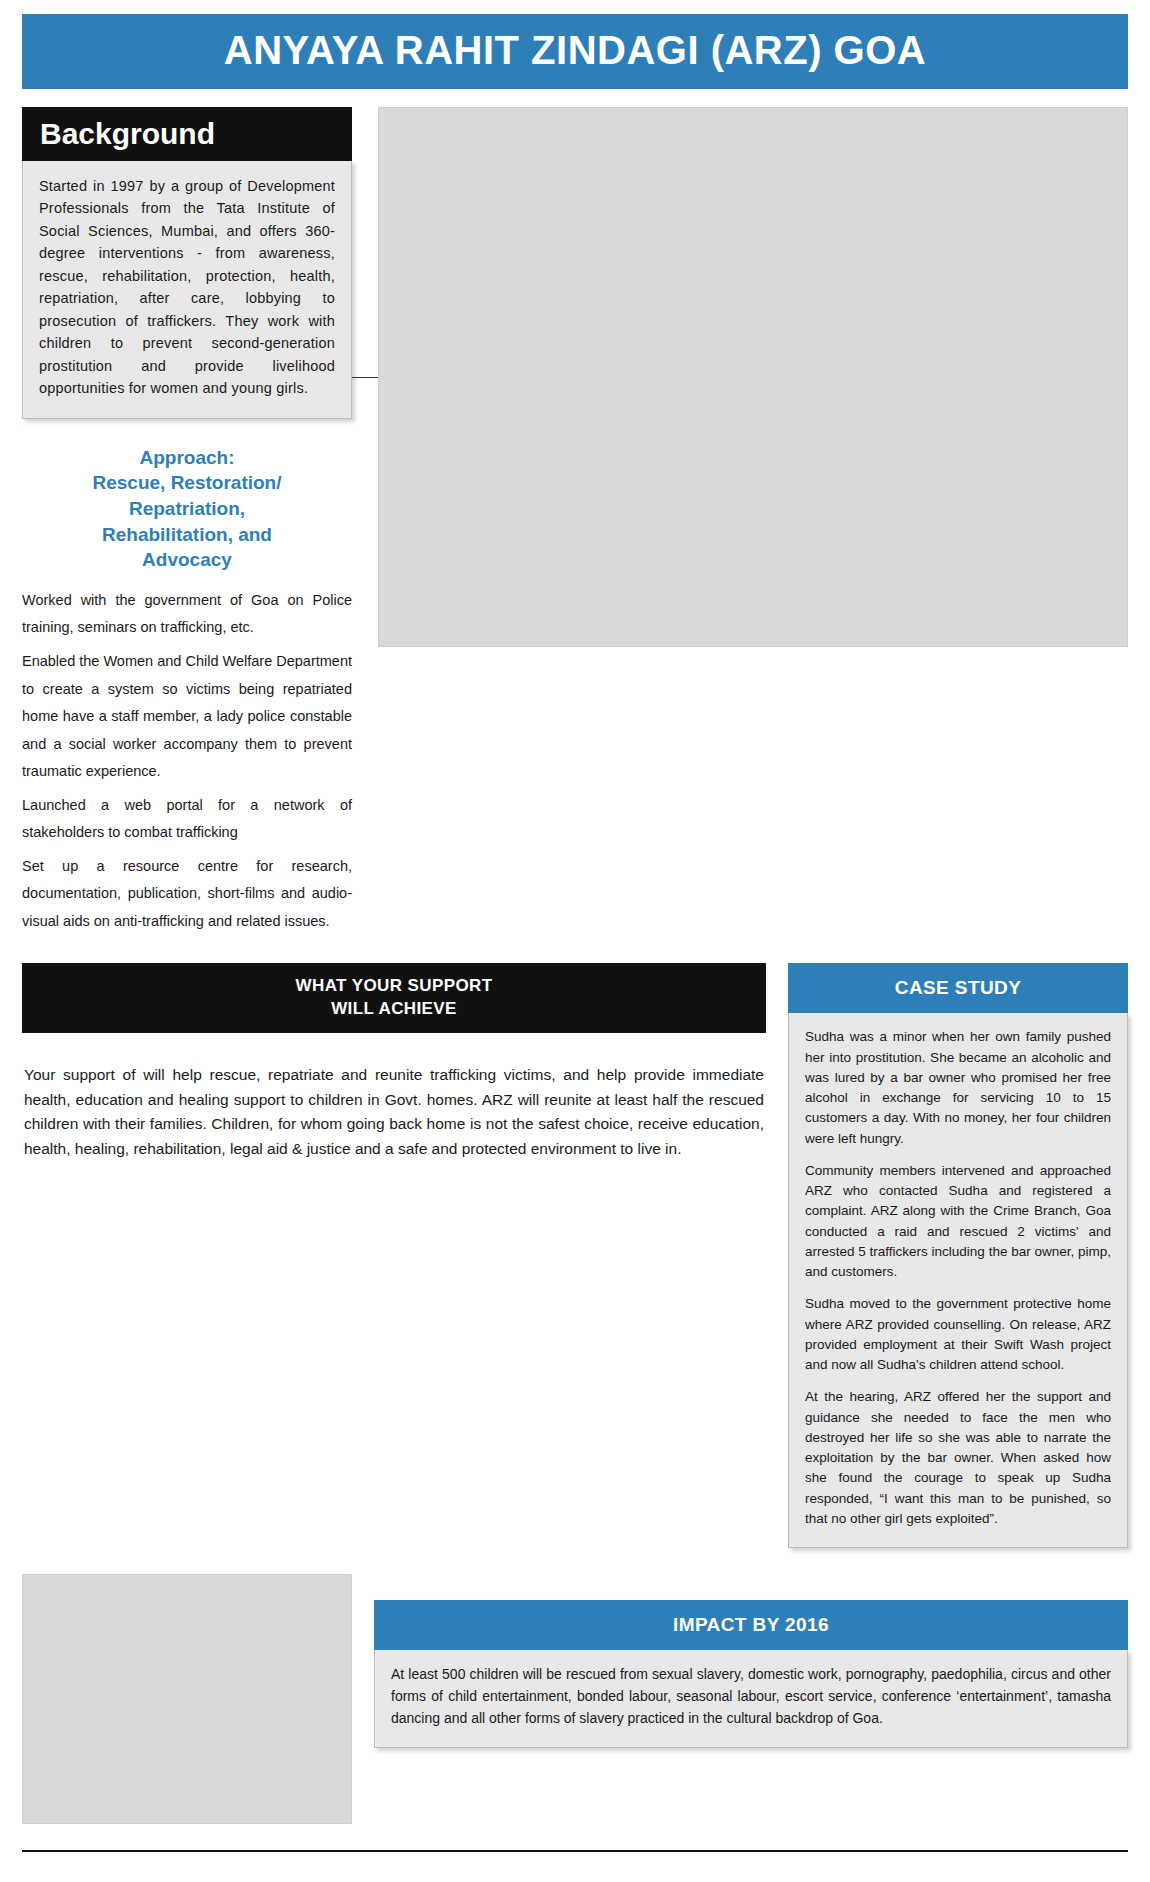Anyaya Rahit Zindagi (ARZ) Goa
Background
Started in 1997 by a group of Development Professionals from the Tata Institute of Social Sciences, Mumbai, and offers 360-degree interventions - from awareness, rescue, rehabilitation, protection, health, repatriation, after care, lobbying to prosecution of traffickers. They work with children to prevent second-generation prostitution and provide livelihood opportunities for women and young girls.
Approach:
Rescue, Restoration/
Repatriation,
Rehabilitation, and
Advocacy
Worked with the government of Goa on Police training, seminars on trafficking, etc.
Enabled the Women and Child Welfare Department to create a system so victims being repatriated home have a staff member, a lady police constable and a social worker accompany them to prevent traumatic experience.
Launched a web portal for a network of stakeholders to combat trafficking
Set up a resource centre for research, documentation, publication, short-films and audio-visual aids on anti-trafficking and related issues.
WHAT YOUR SUPPORT
WILL ACHIEVE
Your support of will help rescue, repatriate and reunite trafficking victims, and help provide immediate health, education and healing support to children in Govt. homes. ARZ will reunite at least half the rescued children with their families. Children, for whom going back home is not the safest choice, receive education, health, healing, rehabilitation, legal aid & justice and a safe and protected environment to live in.
CASE STUDY
Sudha was a minor when her own family pushed her into prostitution. She became an alcoholic and was lured by a bar owner who promised her free alcohol in exchange for servicing 10 to 15 customers a day. With no money, her four children were left hungry.
Community members intervened and approached ARZ who contacted Sudha and registered a complaint. ARZ along with the Crime Branch, Goa conducted a raid and rescued 2 victims' and arrested 5 traffickers including the bar owner, pimp, and customers.
Sudha moved to the government protective home where ARZ provided counselling. On release, ARZ provided employment at their Swift Wash project and now all Sudha's children attend school.
At the hearing, ARZ offered her the support and guidance she needed to face the men who destroyed her life so she was able to narrate the exploitation by the bar owner. When asked how she found the courage to speak up Sudha responded, “I want this man to be punished, so that no other girl gets exploited”.
IMPACT BY 2016
At least 500 children will be rescued from sexual slavery, domestic work, pornography, paedophilia, circus and other forms of child entertainment, bonded labour, seasonal labour, escort service, conference ‘entertainment’, tamasha dancing and all other forms of slavery practiced in the cultural backdrop of Goa.